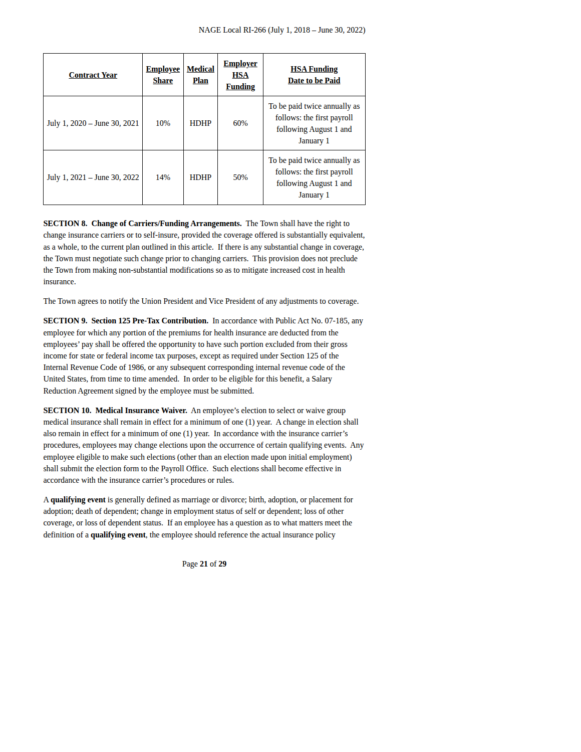NAGE Local RI-266 (July 1, 2018 – June 30, 2022)
| Contract Year | Employee Share | Medical Plan | Employer HSA Funding | HSA Funding Date to be Paid |
| --- | --- | --- | --- | --- |
| July 1, 2020 – June 30, 2021 | 10% | HDHP | 60% | To be paid twice annually as follows: the first payroll following August 1 and January 1 |
| July 1, 2021 – June 30, 2022 | 14% | HDHP | 50% | To be paid twice annually as follows: the first payroll following August 1 and January 1 |
SECTION 8. Change of Carriers/Funding Arrangements. The Town shall have the right to change insurance carriers or to self-insure, provided the coverage offered is substantially equivalent, as a whole, to the current plan outlined in this article. If there is any substantial change in coverage, the Town must negotiate such change prior to changing carriers. This provision does not preclude the Town from making non-substantial modifications so as to mitigate increased cost in health insurance.
The Town agrees to notify the Union President and Vice President of any adjustments to coverage.
SECTION 9. Section 125 Pre-Tax Contribution. In accordance with Public Act No. 07-185, any employee for which any portion of the premiums for health insurance are deducted from the employees’ pay shall be offered the opportunity to have such portion excluded from their gross income for state or federal income tax purposes, except as required under Section 125 of the Internal Revenue Code of 1986, or any subsequent corresponding internal revenue code of the United States, from time to time amended. In order to be eligible for this benefit, a Salary Reduction Agreement signed by the employee must be submitted.
SECTION 10. Medical Insurance Waiver. An employee’s election to select or waive group medical insurance shall remain in effect for a minimum of one (1) year. A change in election shall also remain in effect for a minimum of one (1) year. In accordance with the insurance carrier’s procedures, employees may change elections upon the occurrence of certain qualifying events. Any employee eligible to make such elections (other than an election made upon initial employment) shall submit the election form to the Payroll Office. Such elections shall become effective in accordance with the insurance carrier’s procedures or rules.
A qualifying event is generally defined as marriage or divorce; birth, adoption, or placement for adoption; death of dependent; change in employment status of self or dependent; loss of other coverage, or loss of dependent status. If an employee has a question as to what matters meet the definition of a qualifying event, the employee should reference the actual insurance policy
Page 21 of 29